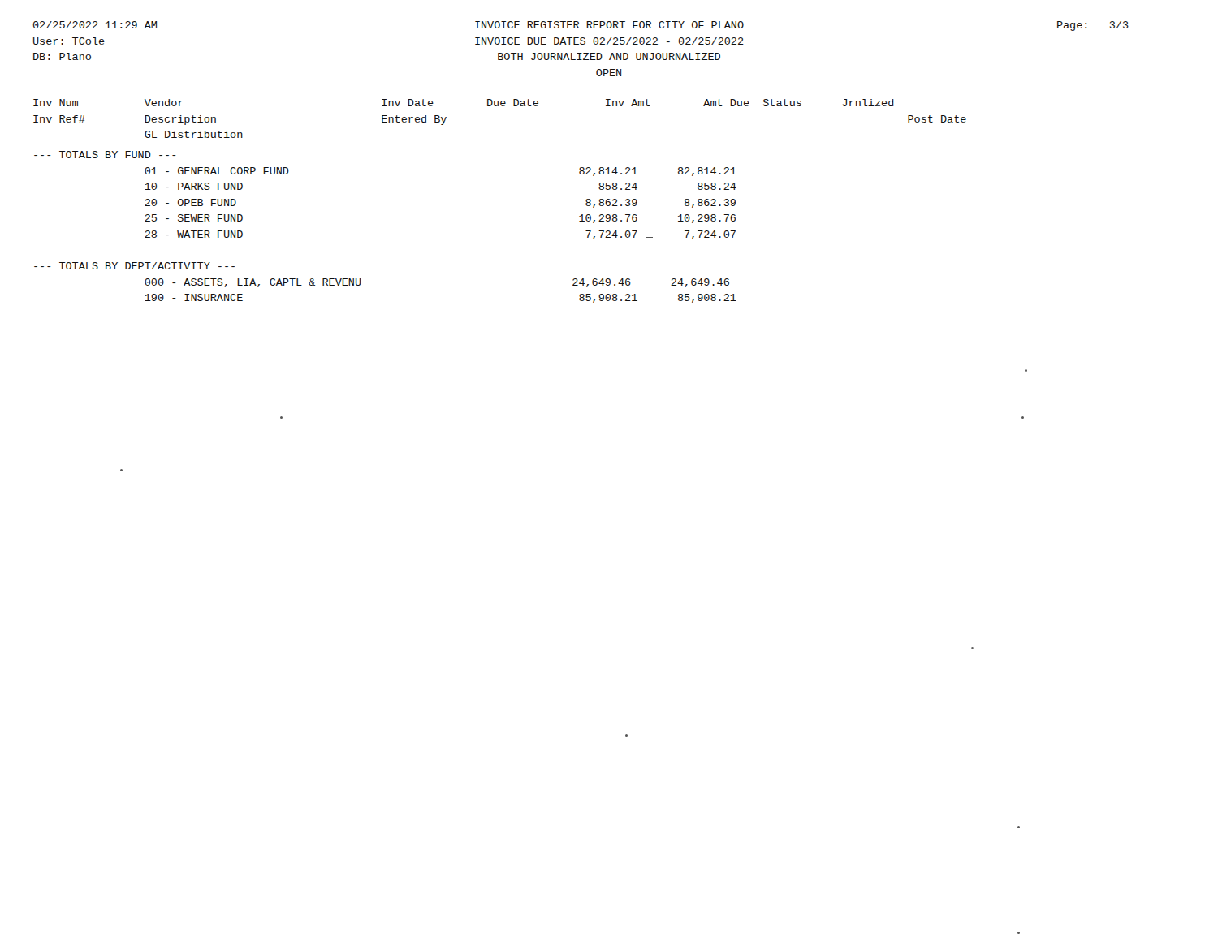02/25/2022 11:29 AM User: TCole DB: Plano
INVOICE REGISTER REPORT FOR CITY OF PLANO INVOICE DUE DATES 02/25/2022 - 02/25/2022 BOTH JOURNALIZED AND UNJOURNALIZED OPEN
Page: 3/3
Inv Num Vendor Inv Date Due Date Inv Amt Amt Due Status Jrnlized Inv Ref# Description Entered By Post Date GL Distribution
--- TOTALS BY FUND --- 01 - GENERAL CORP FUND 82,814.21 82,814.21 10 - PARKS FUND 858.24 858.24 20 - OPEB FUND 8,862.39 8,862.39 25 - SEWER FUND 10,298.76 10,298.76 28 - WATER FUND 7,724.07 7,724.07 --- TOTALS BY DEPT/ACTIVITY --- 000 - ASSETS, LIA, CAPTL & REVENU 24,649.46 24,649.46 190 - INSURANCE 85,908.21 85,908.21